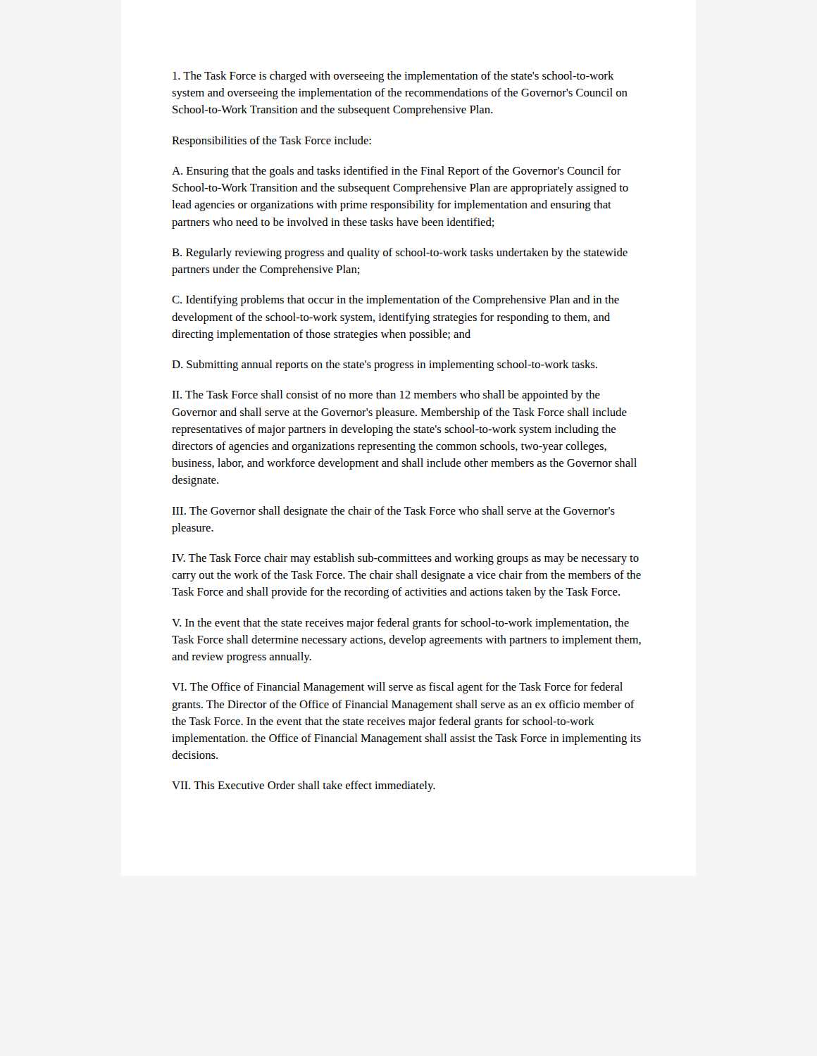1. The Task Force is charged with overseeing the implementation of the state's school-to-work system and overseeing the implementation of the recommendations of the Governor's Council on School-to-Work Transition and the subsequent Comprehensive Plan.
Responsibilities of the Task Force include:
A. Ensuring that the goals and tasks identified in the Final Report of the Governor's Council for School-to-Work Transition and the subsequent Comprehensive Plan are appropriately assigned to lead agencies or organizations with prime responsibility for implementation and ensuring that partners who need to be involved in these tasks have been identified;
B. Regularly reviewing progress and quality of school-to-work tasks undertaken by the statewide partners under the Comprehensive Plan;
C. Identifying problems that occur in the implementation of the Comprehensive Plan and in the development of the school-to-work system, identifying strategies for responding to them, and directing implementation of those strategies when possible; and
D. Submitting annual reports on the state's progress in implementing school-to-work tasks.
II. The Task Force shall consist of no more than 12 members who shall be appointed by the Governor and shall serve at the Governor's pleasure. Membership of the Task Force shall include representatives of major partners in developing the state's school-to-work system including the directors of agencies and organizations representing the common schools, two-year colleges, business, labor, and workforce development and shall include other members as the Governor shall designate.
III. The Governor shall designate the chair of the Task Force who shall serve at the Governor's pleasure.
IV. The Task Force chair may establish sub-committees and working groups as may be necessary to carry out the work of the Task Force. The chair shall designate a vice chair from the members of the Task Force and shall provide for the recording of activities and actions taken by the Task Force.
V. In the event that the state receives major federal grants for school-to-work implementation, the Task Force shall determine necessary actions, develop agreements with partners to implement them, and review progress annually.
VI. The Office of Financial Management will serve as fiscal agent for the Task Force for federal grants. The Director of the Office of Financial Management shall serve as an ex officio member of the Task Force. In the event that the state receives major federal grants for school-to-work implementation. the Office of Financial Management shall assist the Task Force in implementing its decisions.
VII. This Executive Order shall take effect immediately.